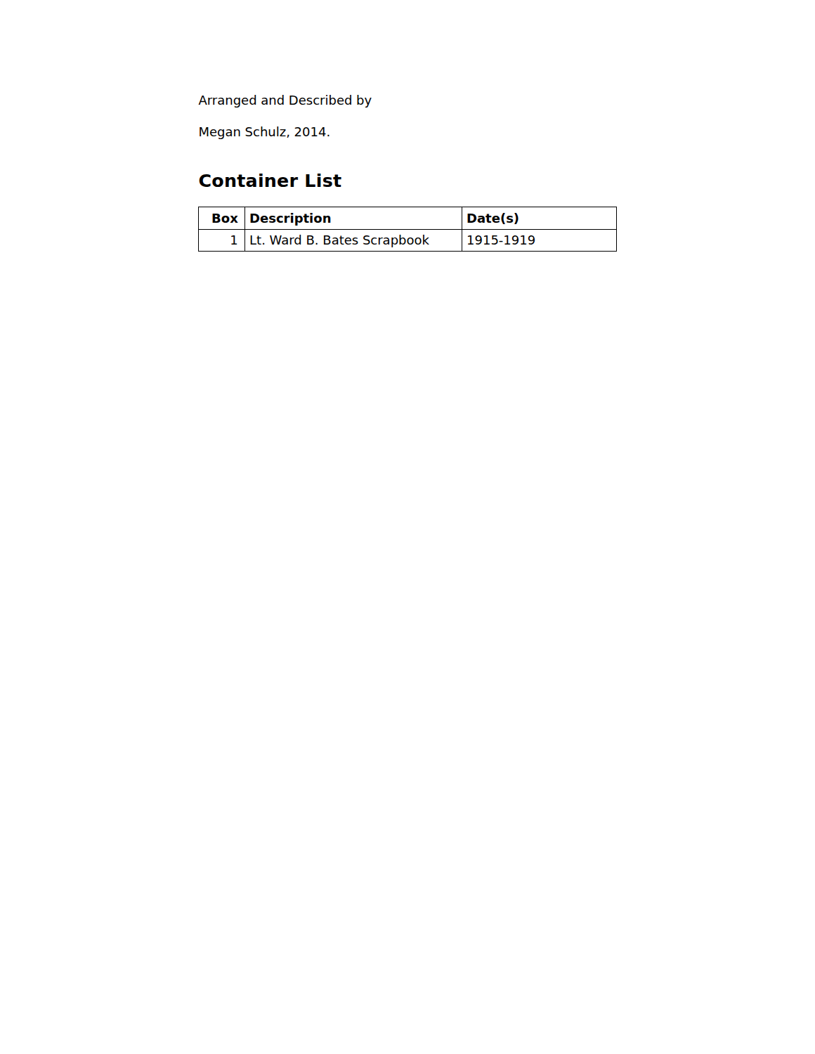Arranged and Described by
Megan Schulz, 2014.
Container List
| Box | Description | Date(s) |
| --- | --- | --- |
| 1 | Lt. Ward B. Bates Scrapbook | 1915-1919 |